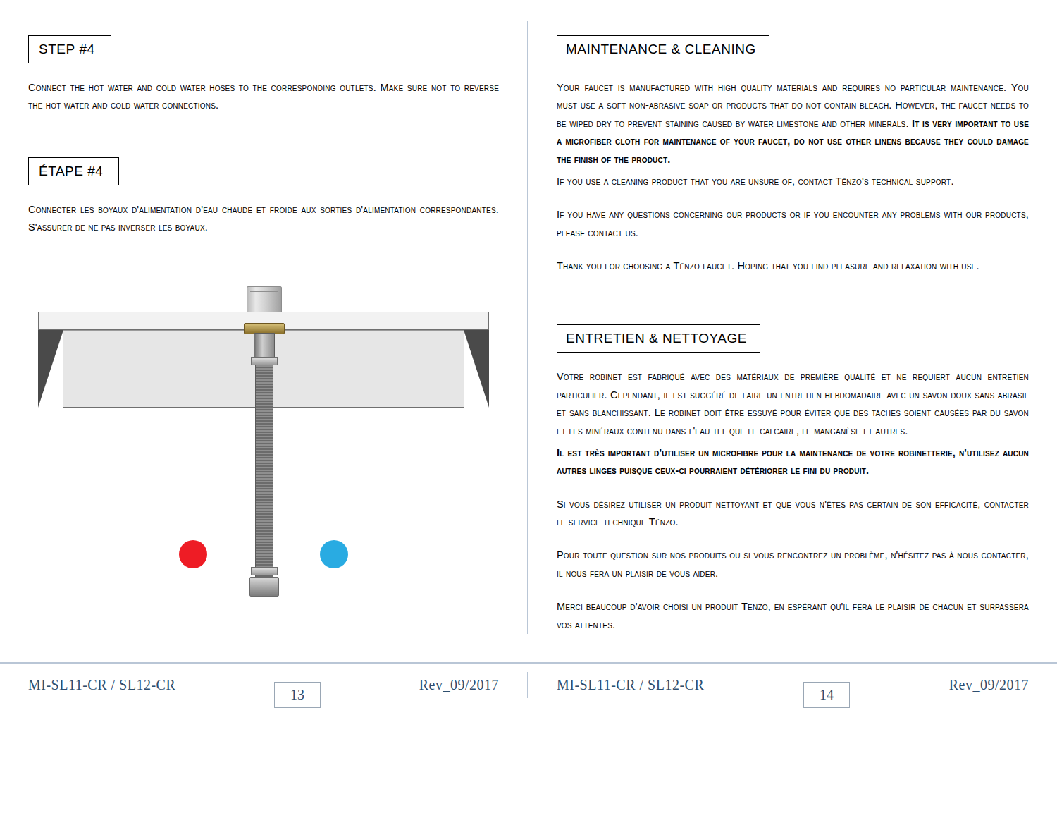STEP #4
Connect the hot water and cold water hoses to the corresponding outlets. Make sure not to reverse the hot water and cold water connections.
ÉTAPE #4
Connecter les boyaux d'alimentation d'eau chaude et froide aux sorties d'alimentation correspondantes. S'assurer de ne pas inverser les boyaux.
MAINTENANCE & CLEANING
Your faucet is manufactured with high quality materials and requires no particular maintenance. You must use a soft non-abrasive soap or products that do not contain bleach. However, the faucet needs to be wiped dry to prevent staining caused by water limestone and other minerals. It is very important to use a microfiber cloth for maintenance of your faucet, do not use other linens because they could damage the finish of the product.
If you use a cleaning product that you are unsure of, contact Tënzo's technical support.
If you have any questions concerning our products or if you encounter any problems with our products, please contact us.
Thank you for choosing a Tënzo faucet. Hoping that you find pleasure and relaxation with use.
ENTRETIEN & NETTOYAGE
Votre robinet est fabriqué avec des matériaux de première qualité et ne requiert aucun entretien particulier. Cependant, il est suggéré de faire un entretien hebdomadaire avec un savon doux sans abrasif et sans blanchissant. Le robinet doit être essuyé pour éviter que des taches soient causées par du savon et les minéraux contenu dans l'eau tel que le calcaire, le manganèse et autres.
Il est très important d'utiliser un microfibre pour la maintenance de votre robinetterie, n'utilisez aucun autres linges puisque ceux-ci pourraient détériorer le fini du produit.
Si vous désirez utiliser un produit nettoyant et que vous n'êtes pas certain de son efficacité, contacter le service technique Tënzo.
Pour toute question sur nos produits ou si vous rencontrez un problème, n'hésitez pas à nous contacter, il nous fera un plaisir de vous aider.
Merci beaucoup d'avoir choisi un produit Tënzo, en espérant qu'il fera le plaisir de chacun et surpassera vos attentes.
MI-SL11-CR / SL12-CR 13 Rev_09/2017
MI-SL11-CR / SL12-CR 14 Rev_09/2017